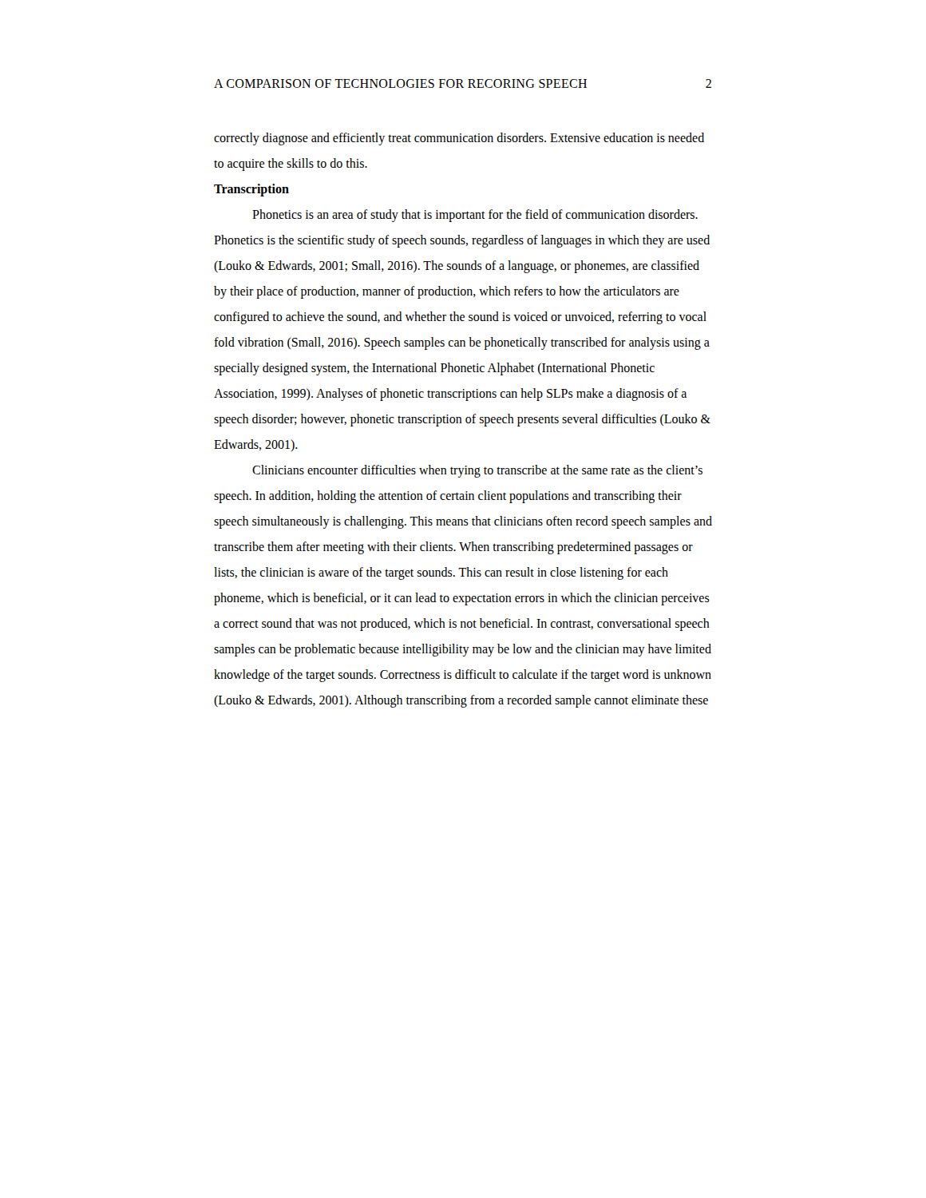A Comparison of Technologies for Recoring Speech 2
correctly diagnose and efficiently treat communication disorders. Extensive education is needed to acquire the skills to do this.
Transcription
Phonetics is an area of study that is important for the field of communication disorders. Phonetics is the scientific study of speech sounds, regardless of languages in which they are used (Louko & Edwards, 2001; Small, 2016). The sounds of a language, or phonemes, are classified by their place of production, manner of production, which refers to how the articulators are configured to achieve the sound, and whether the sound is voiced or unvoiced, referring to vocal fold vibration (Small, 2016). Speech samples can be phonetically transcribed for analysis using a specially designed system, the International Phonetic Alphabet (International Phonetic Association, 1999). Analyses of phonetic transcriptions can help SLPs make a diagnosis of a speech disorder; however, phonetic transcription of speech presents several difficulties (Louko & Edwards, 2001).
Clinicians encounter difficulties when trying to transcribe at the same rate as the client’s speech. In addition, holding the attention of certain client populations and transcribing their speech simultaneously is challenging. This means that clinicians often record speech samples and transcribe them after meeting with their clients. When transcribing predetermined passages or lists, the clinician is aware of the target sounds. This can result in close listening for each phoneme, which is beneficial, or it can lead to expectation errors in which the clinician perceives a correct sound that was not produced, which is not beneficial. In contrast, conversational speech samples can be problematic because intelligibility may be low and the clinician may have limited knowledge of the target sounds. Correctness is difficult to calculate if the target word is unknown (Louko & Edwards, 2001). Although transcribing from a recorded sample cannot eliminate these